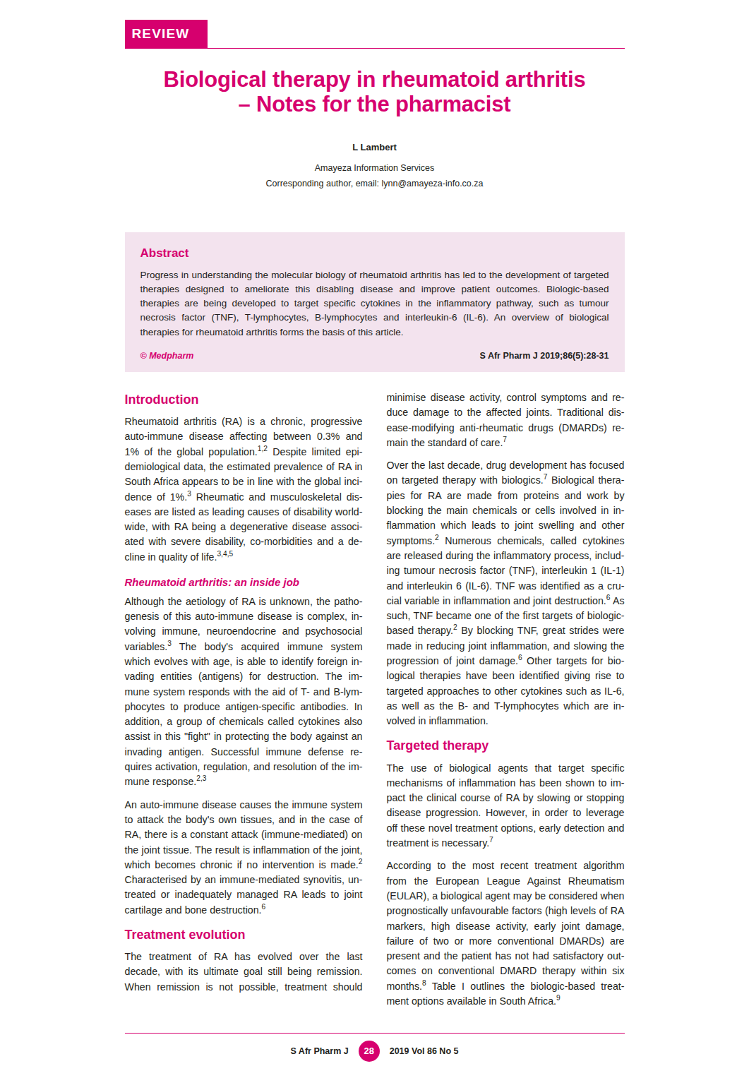REVIEW
Biological therapy in rheumatoid arthritis
– Notes for the pharmacist
L Lambert
Amayeza Information Services
Corresponding author, email: lynn@amayeza-info.co.za
Abstract
Progress in understanding the molecular biology of rheumatoid arthritis has led to the development of targeted therapies designed to ameliorate this disabling disease and improve patient outcomes. Biologic-based therapies are being developed to target specific cytokines in the inflammatory pathway, such as tumour necrosis factor (TNF), T-lymphocytes, B-lymphocytes and interleukin-6 (IL-6). An overview of biological therapies for rheumatoid arthritis forms the basis of this article.
© Medpharm S Afr Pharm J 2019;86(5):28-31
Introduction
Rheumatoid arthritis (RA) is a chronic, progressive auto-immune disease affecting between 0.3% and 1% of the global population.1,2 Despite limited epidemiological data, the estimated prevalence of RA in South Africa appears to be in line with the global incidence of 1%.3 Rheumatic and musculoskeletal diseases are listed as leading causes of disability worldwide, with RA being a degenerative disease associated with severe disability, co-morbidities and a decline in quality of life.3,4,5
Rheumatoid arthritis: an inside job
Although the aetiology of RA is unknown, the pathogenesis of this auto-immune disease is complex, involving immune, neuroendocrine and psychosocial variables.3 The body's acquired immune system which evolves with age, is able to identify foreign invading entities (antigens) for destruction. The immune system responds with the aid of T- and B-lymphocytes to produce antigen-specific antibodies. In addition, a group of chemicals called cytokines also assist in this "fight" in protecting the body against an invading antigen. Successful immune defense requires activation, regulation, and resolution of the immune response.2,3
An auto-immune disease causes the immune system to attack the body's own tissues, and in the case of RA, there is a constant attack (immune-mediated) on the joint tissue. The result is inflammation of the joint, which becomes chronic if no intervention is made.2 Characterised by an immune-mediated synovitis, untreated or inadequately managed RA leads to joint cartilage and bone destruction.6
Treatment evolution
The treatment of RA has evolved over the last decade, with its ultimate goal still being remission. When remission is not possible, treatment should minimise disease activity, control symptoms and reduce damage to the affected joints. Traditional disease-modifying anti-rheumatic drugs (DMARDs) remain the standard of care.7
Over the last decade, drug development has focused on targeted therapy with biologics.7 Biological therapies for RA are made from proteins and work by blocking the main chemicals or cells involved in inflammation which leads to joint swelling and other symptoms.2 Numerous chemicals, called cytokines are released during the inflammatory process, including tumour necrosis factor (TNF), interleukin 1 (IL-1) and interleukin 6 (IL-6). TNF was identified as a crucial variable in inflammation and joint destruction.6 As such, TNF became one of the first targets of biologic-based therapy.2 By blocking TNF, great strides were made in reducing joint inflammation, and slowing the progression of joint damage.6 Other targets for biological therapies have been identified giving rise to targeted approaches to other cytokines such as IL-6, as well as the B- and T-lymphocytes which are involved in inflammation.
Targeted therapy
The use of biological agents that target specific mechanisms of inflammation has been shown to impact the clinical course of RA by slowing or stopping disease progression. However, in order to leverage off these novel treatment options, early detection and treatment is necessary.7
According to the most recent treatment algorithm from the European League Against Rheumatism (EULAR), a biological agent may be considered when prognostically unfavourable factors (high levels of RA markers, high disease activity, early joint damage, failure of two or more conventional DMARDs) are present and the patient has not had satisfactory outcomes on conventional DMARD therapy within six months.8 Table I outlines the biologic-based treatment options available in South Africa.9
S Afr Pharm J 28 2019 Vol 86 No 5